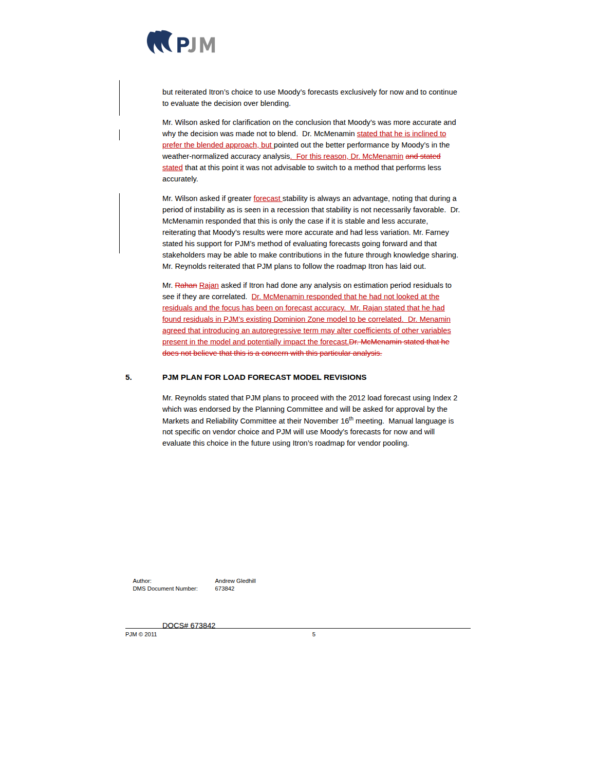but reiterated Itron’s choice to use Moody’s forecasts exclusively for now and to continue to evaluate the decision over blending.
Mr. Wilson asked for clarification on the conclusion that Moody’s was more accurate and why the decision was made not to blend. Dr. McMenamin stated that he is inclined to prefer the blended approach, but pointed out the better performance by Moody’s in the weather-normalized accuracy analysis. For this reason, Dr. McMenamin and stated stated that at this point it was not advisable to switch to a method that performs less accurately.
Mr. Wilson asked if greater forecast stability is always an advantage, noting that during a period of instability as is seen in a recession that stability is not necessarily favorable. Dr. McMenamin responded that this is only the case if it is stable and less accurate, reiterating that Moody’s results were more accurate and had less variation. Mr. Farney stated his support for PJM’s method of evaluating forecasts going forward and that stakeholders may be able to make contributions in the future through knowledge sharing. Mr. Reynolds reiterated that PJM plans to follow the roadmap Itron has laid out.
Mr. Rahan Rajan asked if Itron had done any analysis on estimation period residuals to see if they are correlated. Dr. McMenamin responded that he had not looked at the residuals and the focus has been on forecast accuracy. Mr. Rajan stated that he had found residuals in PJM’s existing Dominion Zone model to be correlated. Dr. Menamin agreed that introducing an autoregressive term may alter coefficients of other variables present in the model and potentially impact the forecast. Dr. McMenamin stated that he does not believe that this is a concern with this particular analysis.
5. PJM PLAN FOR LOAD FORECAST MODEL REVISIONS
Mr. Reynolds stated that PJM plans to proceed with the 2012 load forecast using Index 2 which was endorsed by the Planning Committee and will be asked for approval by the Markets and Reliability Committee at their November 16th meeting. Manual language is not specific on vendor choice and PJM will use Moody’s forecasts for now and will evaluate this choice in the future using Itron’s roadmap for vendor pooling.
| Author: | Andrew Gledhill |
| DMS Document Number: | 673842 |
DOCS# 673842
PJM © 2011
5